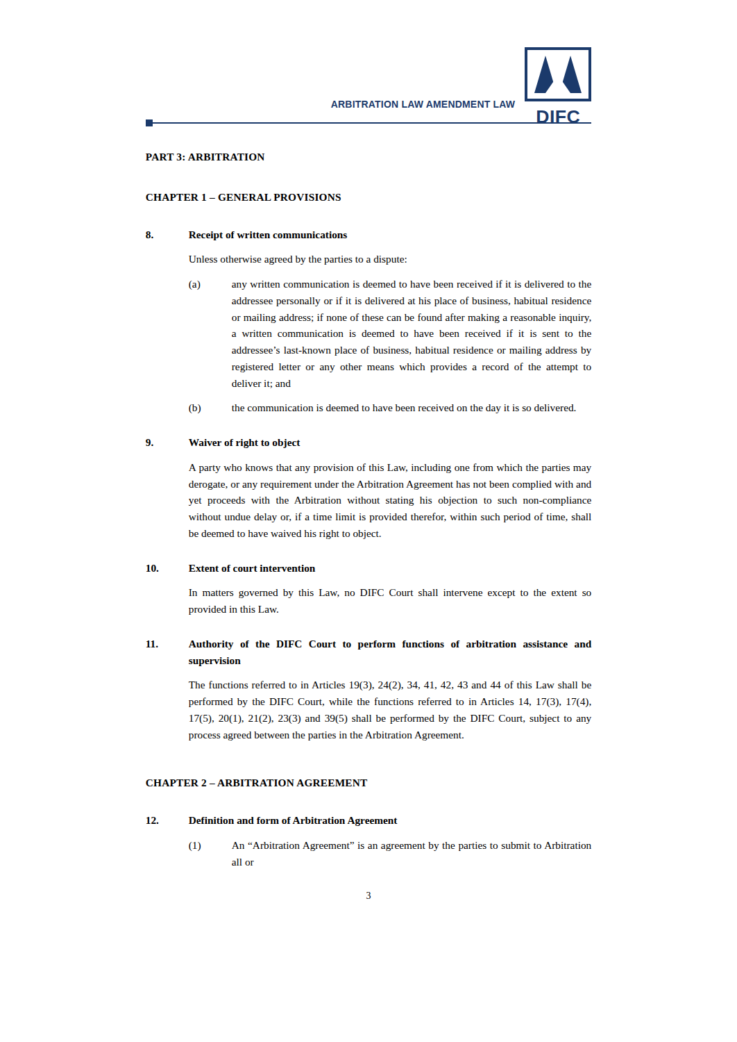DIFC
ARBITRATION LAW AMENDMENT LAW
PART 3: ARBITRATION
CHAPTER 1 – GENERAL PROVISIONS
8.
Receipt of written communications
Unless otherwise agreed by the parties to a dispute:
(a)
any written communication is deemed to have been received if it is delivered to the addressee personally or if it is delivered at his place of business, habitual residence or mailing address; if none of these can be found after making a reasonable inquiry, a written communication is deemed to have been received if it is sent to the addressee’s last-known place of business, habitual residence or mailing address by registered letter or any other means which provides a record of the attempt to deliver it; and
(b)
the communication is deemed to have been received on the day it is so delivered.
9.
Waiver of right to object
A party who knows that any provision of this Law, including one from which the parties may derogate, or any requirement under the Arbitration Agreement has not been complied with and yet proceeds with the Arbitration without stating his objection to such non-compliance without undue delay or, if a time limit is provided therefor, within such period of time, shall be deemed to have waived his right to object.
10.
Extent of court intervention
In matters governed by this Law, no DIFC Court shall intervene except to the extent so provided in this Law.
11.
Authority of the DIFC Court to perform functions of arbitration assistance and supervision
The functions referred to in Articles 19(3), 24(2), 34, 41, 42, 43 and 44 of this Law shall be performed by the DIFC Court, while the functions referred to in Articles 14, 17(3), 17(4), 17(5), 20(1), 21(2), 23(3) and 39(5) shall be performed by the DIFC Court, subject to any process agreed between the parties in the Arbitration Agreement.
CHAPTER 2 – ARBITRATION AGREEMENT
12.
Definition and form of Arbitration Agreement
(1)
An “Arbitration Agreement” is an agreement by the parties to submit to Arbitration all or
3